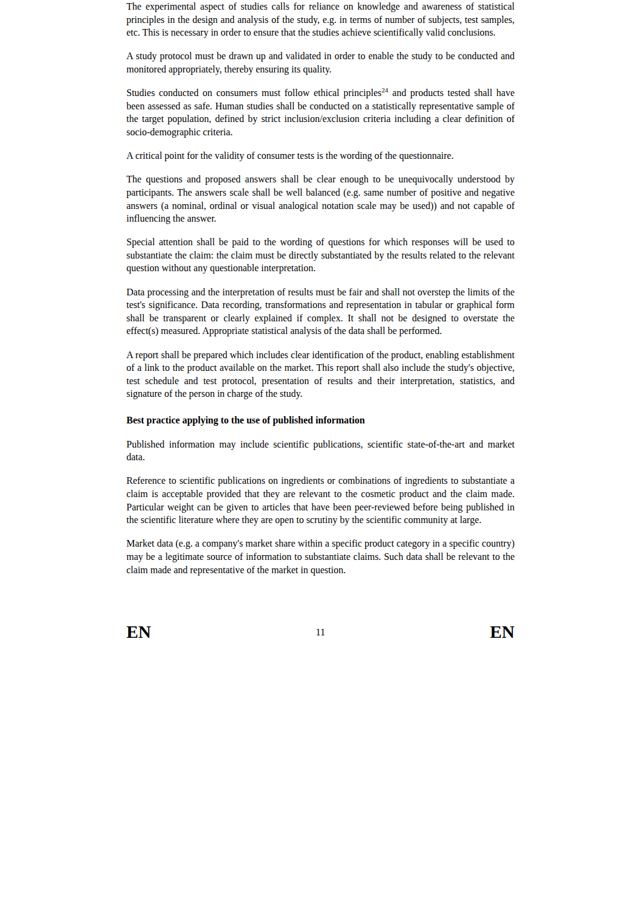The experimental aspect of studies calls for reliance on knowledge and awareness of statistical principles in the design and analysis of the study, e.g. in terms of number of subjects, test samples, etc. This is necessary in order to ensure that the studies achieve scientifically valid conclusions.
A study protocol must be drawn up and validated in order to enable the study to be conducted and monitored appropriately, thereby ensuring its quality.
Studies conducted on consumers must follow ethical principles24 and products tested shall have been assessed as safe. Human studies shall be conducted on a statistically representative sample of the target population, defined by strict inclusion/exclusion criteria including a clear definition of socio-demographic criteria.
A critical point for the validity of consumer tests is the wording of the questionnaire.
The questions and proposed answers shall be clear enough to be unequivocally understood by participants. The answers scale shall be well balanced (e.g. same number of positive and negative answers (a nominal, ordinal or visual analogical notation scale may be used)) and not capable of influencing the answer.
Special attention shall be paid to the wording of questions for which responses will be used to substantiate the claim: the claim must be directly substantiated by the results related to the relevant question without any questionable interpretation.
Data processing and the interpretation of results must be fair and shall not overstep the limits of the test's significance. Data recording, transformations and representation in tabular or graphical form shall be transparent or clearly explained if complex. It shall not be designed to overstate the effect(s) measured. Appropriate statistical analysis of the data shall be performed.
A report shall be prepared which includes clear identification of the product, enabling establishment of a link to the product available on the market. This report shall also include the study's objective, test schedule and test protocol, presentation of results and their interpretation, statistics, and signature of the person in charge of the study.
Best practice applying to the use of published information
Published information may include scientific publications, scientific state-of-the-art and market data.
Reference to scientific publications on ingredients or combinations of ingredients to substantiate a claim is acceptable provided that they are relevant to the cosmetic product and the claim made. Particular weight can be given to articles that have been peer-reviewed before being published in the scientific literature where they are open to scrutiny by the scientific community at large.
Market data (e.g. a company's market share within a specific product category in a specific country) may be a legitimate source of information to substantiate claims. Such data shall be relevant to the claim made and representative of the market in question.
EN 11 EN